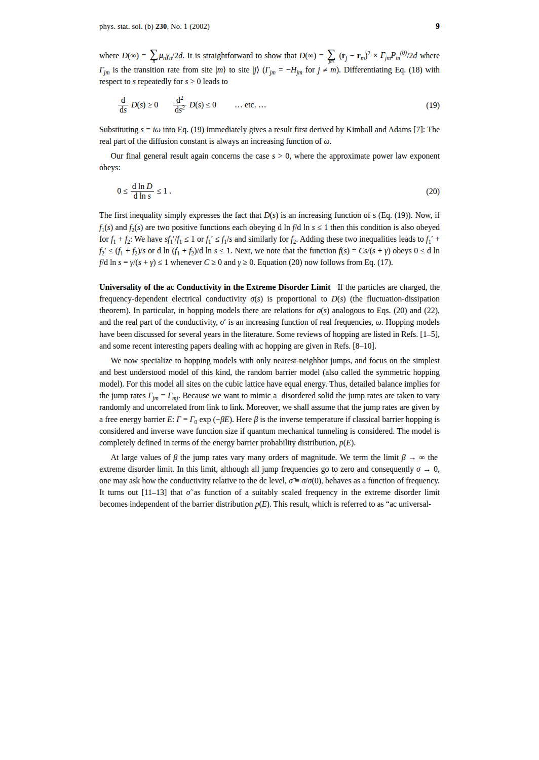phys. stat. sol. (b) 230, No. 1 (2002) 9
where D(∞) = ∑n μnγn/2d. It is straightforward to show that D(∞) = ∑jm (rj − rm)2 × ΓjmPm(0)/2d where Γjm is the transition rate from site |m⟩ to site |j⟩ (Γjm = −Hjm for j ≠ m). Differentiating Eq. (18) with respect to s repeatedly for s > 0 leads to
dds D(s) ≥ 0 d2 ds2 D(s) ≤ 0 … etc. …
(19)
Substituting s = iω into Eq. (19) immediately gives a result first derived by Kimball and Adams [7]: The real part of the diffusion constant is always an increasing function of ω.
Our final general result again concerns the case s > 0, where the approximate power law exponent obeys:
0 ≤ d ln D d ln s ≤ 1 .
(20)
The first inequality simply expresses the fact that D(s) is an increasing function of s (Eq. (19)). Now, if f1(s) and f2(s) are two positive functions each obeying d ln f/d ln s ≤ 1 then this condition is also obeyed for f1 + f2: We have sf1′/f1 ≤ 1 or f1′ ≤ f1/s and similarly for f2. Adding these two inequalities leads to f1′ + f2′ ≤ (f1 + f2)/s or d ln (f1 + f2)/d ln s ≤ 1. Next, we note that the function f(s) = Cs/(s + γ) obeys 0 ≤ d ln f/d ln s = γ/(s + γ) ≤ 1 whenever C ≥ 0 and γ ≥ 0. Equation (20) now follows from Eq. (17).
Universality of the ac Conductivity in the Extreme Disorder Limit
If the particles are charged, the frequency-dependent electrical conductivity σ(s) is proportional to D(s) (the fluctuation-dissipation theorem). In particular, in hopping models there are relations for σ(s) analogous to Eqs. (20) and (22), and the real part of the conductivity, σ′ is an increasing function of real frequencies, ω. Hopping models have been discussed for several years in the literature. Some reviews of hopping are listed in Refs. [1–5], and some recent interesting papers dealing with ac hopping are given in Refs. [8–10].
We now specialize to hopping models with only nearest-neighbor jumps, and focus on the simplest and best understood model of this kind, the random barrier model (also called the symmetric hopping model). For this model all sites on the cubic lattice have equal energy. Thus, detailed balance implies for the jump rates Γjm = Γmj. Because we want to mimic a disordered solid the jump rates are taken to vary randomly and uncorrelated from link to link. Moreover, we shall assume that the jump rates are given by a free energy barrier E: Γ = Γ0 exp (−βE). Here β is the inverse temperature if classical barrier hopping is considered and inverse wave function size if quantum mechanical tunneling is considered. The model is completely defined in terms of the energy barrier probability distribution, p(E).
At large values of β the jump rates vary many orders of magnitude. We term the limit β → ∞ the extreme disorder limit. In this limit, although all jump frequencies go to zero and consequently σ → 0, one may ask how the conductivity relative to the dc level, σ̃ ≡ σ/σ(0), behaves as a function of frequency. It turns out [11–13] that σ̃ as function of a suitably scaled frequency in the extreme disorder limit becomes independent of the barrier distribution p(E). This result, which is referred to as “ac universal-